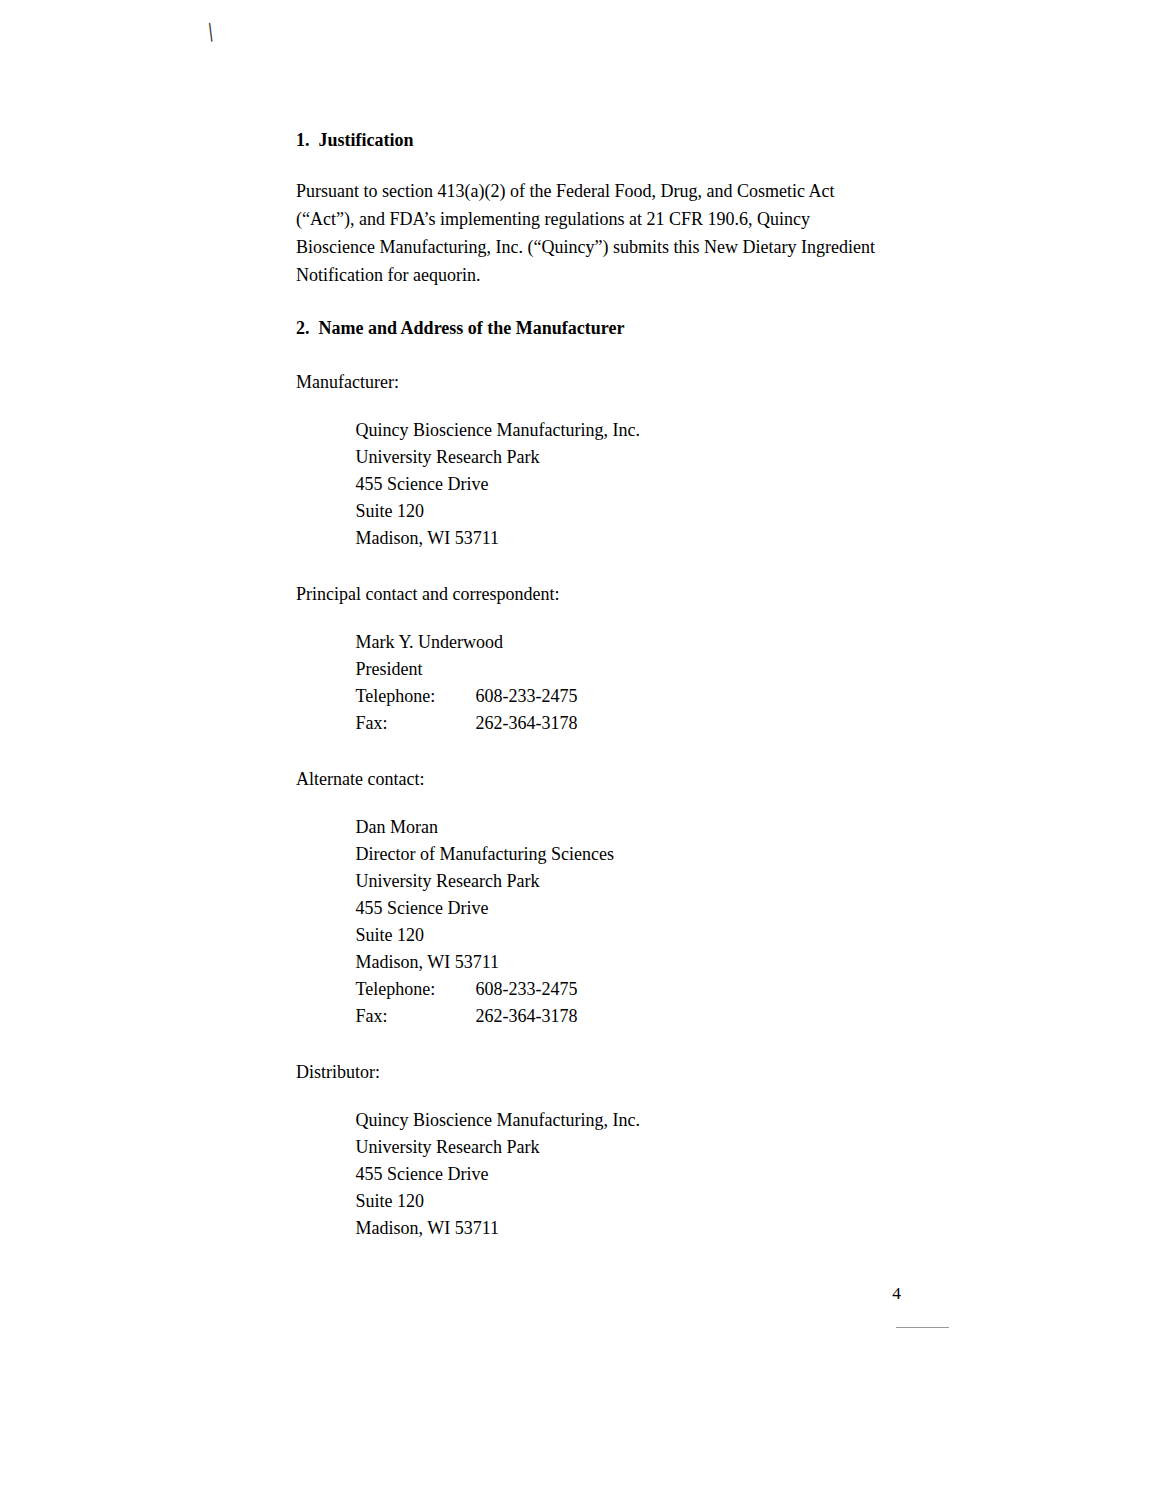\
1. Justification
Pursuant to section 413(a)(2) of the Federal Food, Drug, and Cosmetic Act (“Act”), and FDA’s implementing regulations at 21 CFR 190.6, Quincy Bioscience Manufacturing, Inc. (“Quincy”) submits this New Dietary Ingredient Notification for aequorin.
2. Name and Address of the Manufacturer
Manufacturer:
Quincy Bioscience Manufacturing, Inc. University Research Park 455 Science Drive Suite 120 Madison, WI 53711
Principal contact and correspondent:
Mark Y. Underwood President Telephone: 608-233-2475 Fax: 262-364-3178
Alternate contact:
Dan Moran Director of Manufacturing Sciences University Research Park 455 Science Drive Suite 120 Madison, WI 53711 Telephone: 608-233-2475 Fax: 262-364-3178
Distributor:
Quincy Bioscience Manufacturing, Inc. University Research Park 455 Science Drive Suite 120 Madison, WI 53711
4